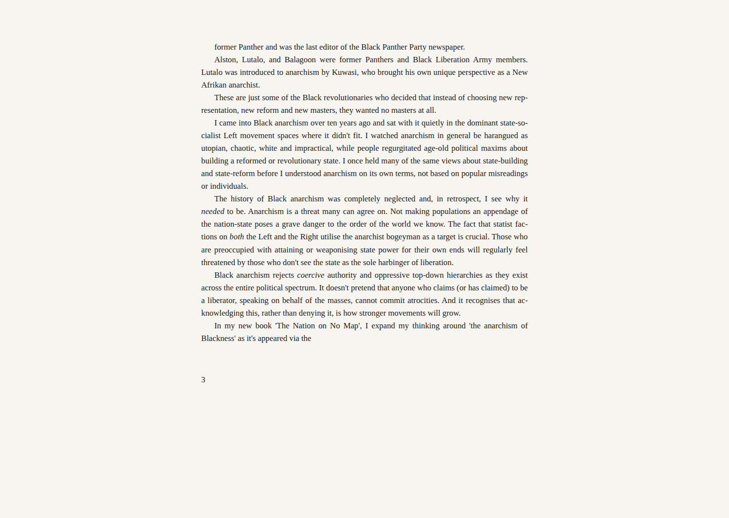former Panther and was the last editor of the Black Panther Party newspaper.
Alston, Lutalo, and Balagoon were former Panthers and Black Liberation Army members. Lutalo was introduced to anarchism by Kuwasi, who brought his own unique perspective as a New Afrikan anarchist.
These are just some of the Black revolutionaries who decided that instead of choosing new representation, new reform and new masters, they wanted no masters at all.
I came into Black anarchism over ten years ago and sat with it quietly in the dominant state-socialist Left movement spaces where it didn't fit. I watched anarchism in general be harangued as utopian, chaotic, white and impractical, while people regurgitated age-old political maxims about building a reformed or revolutionary state. I once held many of the same views about state-building and state-reform before I understood anarchism on its own terms, not based on popular misreadings or individuals.
The history of Black anarchism was completely neglected and, in retrospect, I see why it needed to be. Anarchism is a threat many can agree on. Not making populations an appendage of the nation-state poses a grave danger to the order of the world we know. The fact that statist factions on both the Left and the Right utilise the anarchist bogeyman as a target is crucial. Those who are preoccupied with attaining or weaponising state power for their own ends will regularly feel threatened by those who don't see the state as the sole harbinger of liberation.
Black anarchism rejects coercive authority and oppressive top-down hierarchies as they exist across the entire political spectrum. It doesn't pretend that anyone who claims (or has claimed) to be a liberator, speaking on behalf of the masses, cannot commit atrocities. And it recognises that acknowledging this, rather than denying it, is how stronger movements will grow.
In my new book 'The Nation on No Map', I expand my thinking around 'the anarchism of Blackness' as it's appeared via the
3